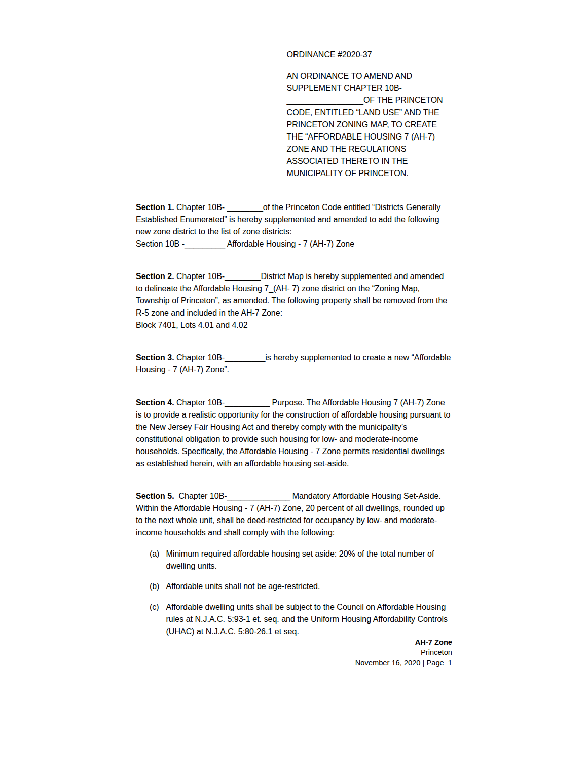ORDINANCE #2020-37
AN ORDINANCE TO AMEND AND SUPPLEMENT CHAPTER 10B-_________________OF THE PRINCETON CODE, ENTITLED “LAND USE” AND THE PRINCETON ZONING MAP, TO CREATE THE “AFFORDABLE HOUSING 7 (AH-7) ZONE AND THE REGULATIONS ASSOCIATED THERETO IN THE MUNICIPALITY OF PRINCETON.
Section 1. Chapter 10B- ________of the Princeton Code entitled “Districts Generally Established Enumerated” is hereby supplemented and amended to add the following new zone district to the list of zone districts:
Section 10B -_________ Affordable Housing - 7 (AH-7) Zone
Section 2. Chapter 10B-________District Map is hereby supplemented and amended to delineate the Affordable Housing 7_(AH- 7) zone district on the “Zoning Map, Township of Princeton”, as amended. The following property shall be removed from the R-5 zone and included in the AH-7 Zone:
Block 7401, Lots 4.01 and 4.02
Section 3. Chapter 10B-_________is hereby supplemented to create a new “Affordable Housing - 7 (AH-7) Zone”.
Section 4. Chapter 10B-__________ Purpose. The Affordable Housing 7 (AH-7) Zone is to provide a realistic opportunity for the construction of affordable housing pursuant to the New Jersey Fair Housing Act and thereby comply with the municipality’s constitutional obligation to provide such housing for low- and moderate-income households. Specifically, the Affordable Housing - 7 Zone permits residential dwellings as established herein, with an affordable housing set-aside.
Section 5. Chapter 10B-______________ Mandatory Affordable Housing Set-Aside. Within the Affordable Housing - 7 (AH-7) Zone, 20 percent of all dwellings, rounded up to the next whole unit, shall be deed-restricted for occupancy by low- and moderate-income households and shall comply with the following:
(a) Minimum required affordable housing set aside: 20% of the total number of dwelling units.
(b) Affordable units shall not be age-restricted.
(c) Affordable dwelling units shall be subject to the Council on Affordable Housing rules at N.J.A.C. 5:93-1 et. seq. and the Uniform Housing Affordability Controls (UHAC) at N.J.A.C. 5:80-26.1 et seq.
AH-7 Zone
Princeton
November 16, 2020 | Page 1